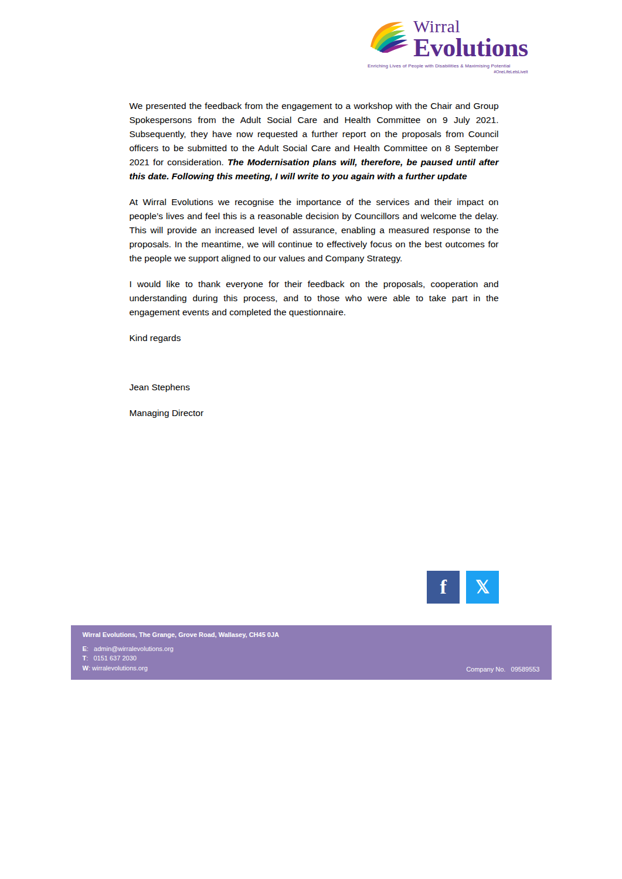| | Wirral Evolutions |
Enriching Lives of People with Disabilities & Maximising Potential
#OneLifeLetsLiveIt
We presented the feedback from the engagement to a workshop with the Chair and Group Spokespersons from the Adult Social Care and Health Committee on 9 July 2021. Subsequently, they have now requested a further report on the proposals from Council officers to be submitted to the Adult Social Care and Health Committee on 8 September 2021 for consideration. The Modernisation plans will, therefore, be paused until after this date. Following this meeting, I will write to you again with a further update
At Wirral Evolutions we recognise the importance of the services and their impact on people’s lives and feel this is a reasonable decision by Councillors and welcome the delay. This will provide an increased level of assurance, enabling a measured response to the proposals. In the meantime, we will continue to effectively focus on the best outcomes for the people we support aligned to our values and Company Strategy.
I would like to thank everyone for their feedback on the proposals, cooperation and understanding during this process, and to those who were able to take part in the engagement events and completed the questionnaire.
Kind regards
Jean Stephens
Managing Director
f 𝕏
Wirral Evolutions, The Grange, Grove Road, Wallasey, CH45 0JA
E: admin@wirralevolutions.org
T: 0151 637 2030
W: wirralevolutions.org
Company No. 09589553